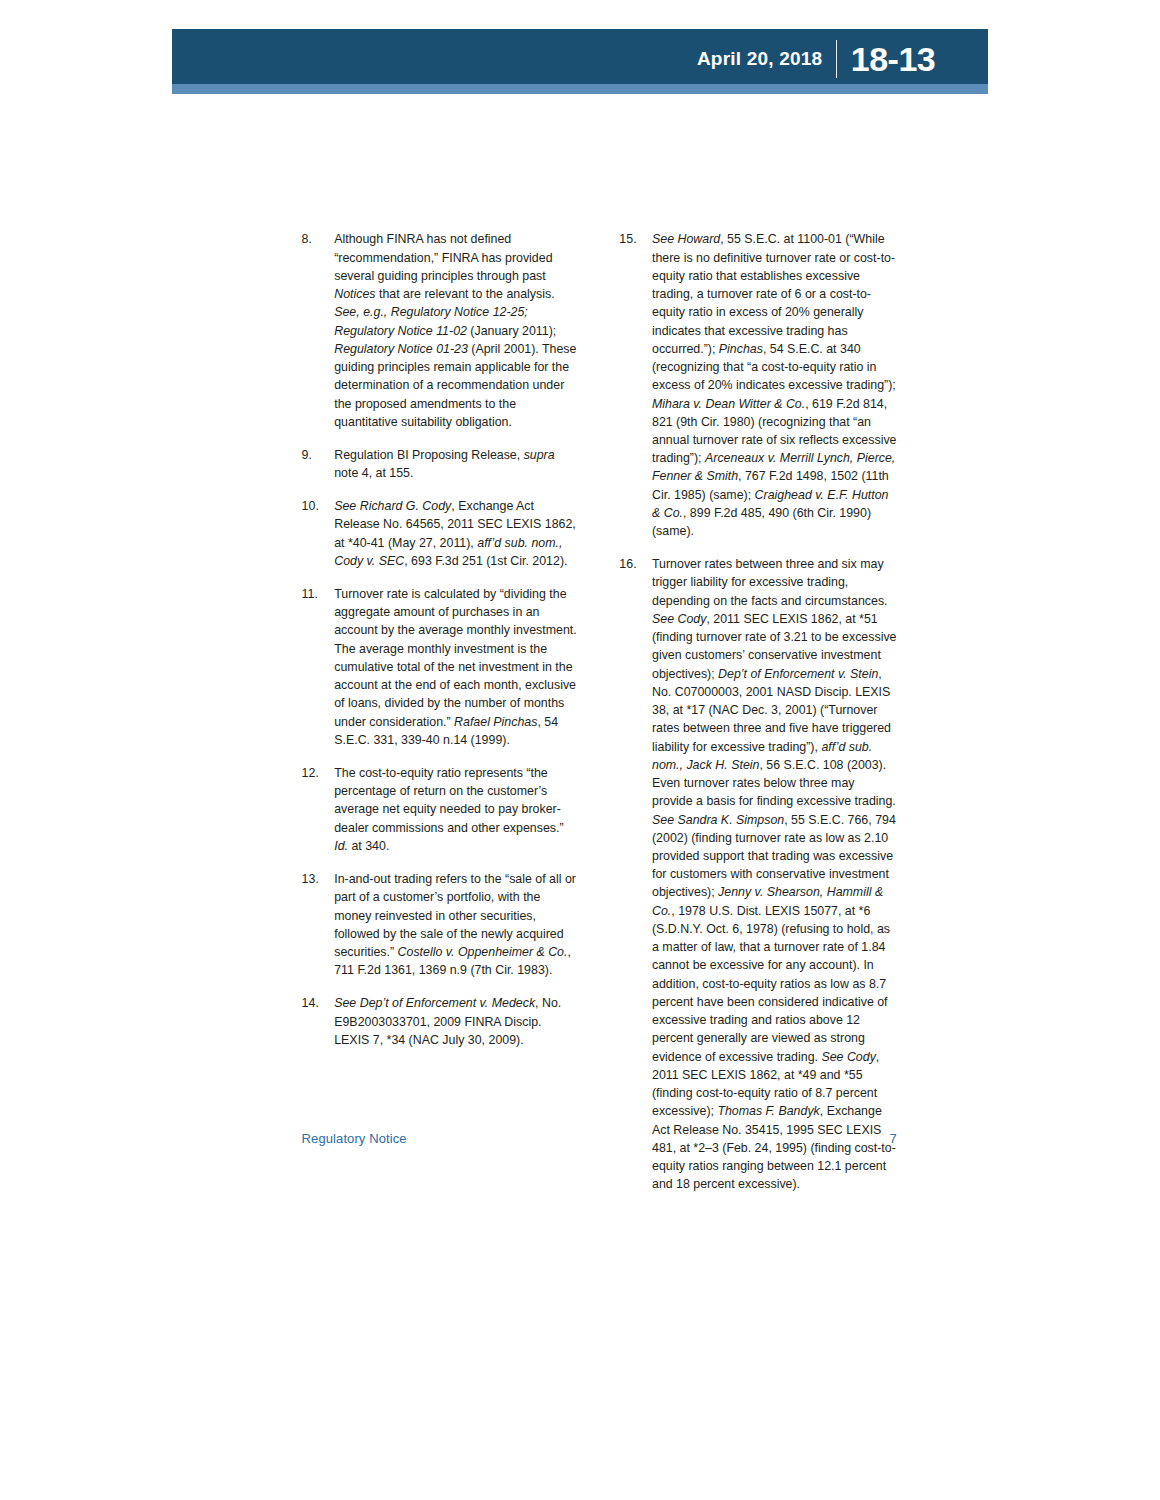April 20, 2018 18-13
8. Although FINRA has not defined “recommendation,” FINRA has provided several guiding principles through past Notices that are relevant to the analysis. See, e.g., Regulatory Notice 12-25; Regulatory Notice 11-02 (January 2011); Regulatory Notice 01-23 (April 2001). These guiding principles remain applicable for the determination of a recommendation under the proposed amendments to the quantitative suitability obligation.
9. Regulation BI Proposing Release, supra note 4, at 155.
10. See Richard G. Cody, Exchange Act Release No. 64565, 2011 SEC LEXIS 1862, at *40-41 (May 27, 2011), aff’d sub. nom., Cody v. SEC, 693 F.3d 251 (1st Cir. 2012).
11. Turnover rate is calculated by “dividing the aggregate amount of purchases in an account by the average monthly investment. The average monthly investment is the cumulative total of the net investment in the account at the end of each month, exclusive of loans, divided by the number of months under consideration.” Rafael Pinchas, 54 S.E.C. 331, 339-40 n.14 (1999).
12. The cost-to-equity ratio represents “the percentage of return on the customer’s average net equity needed to pay broker-dealer commissions and other expenses.” Id. at 340.
13. In-and-out trading refers to the “sale of all or part of a customer’s portfolio, with the money reinvested in other securities, followed by the sale of the newly acquired securities.” Costello v. Oppenheimer & Co., 711 F.2d 1361, 1369 n.9 (7th Cir. 1983).
14. See Dep’t of Enforcement v. Medeck, No. E9B2003033701, 2009 FINRA Discip. LEXIS 7, *34 (NAC July 30, 2009).
15. See Howard, 55 S.E.C. at 1100-01 (“While there is no definitive turnover rate or cost-to-equity ratio that establishes excessive trading, a turnover rate of 6 or a cost-to-equity ratio in excess of 20% generally indicates that excessive trading has occurred.”); Pinchas, 54 S.E.C. at 340 (recognizing that “a cost-to-equity ratio in excess of 20% indicates excessive trading”); Mihara v. Dean Witter & Co., 619 F.2d 814, 821 (9th Cir. 1980) (recognizing that “an annual turnover rate of six reflects excessive trading”); Arceneaux v. Merrill Lynch, Pierce, Fenner & Smith, 767 F.2d 1498, 1502 (11th Cir. 1985) (same); Craighead v. E.F. Hutton & Co., 899 F.2d 485, 490 (6th Cir. 1990) (same).
16. Turnover rates between three and six may trigger liability for excessive trading, depending on the facts and circumstances. See Cody, 2011 SEC LEXIS 1862, at *51 (finding turnover rate of 3.21 to be excessive given customers’ conservative investment objectives); Dep’t of Enforcement v. Stein, No. C07000003, 2001 NASD Discip. LEXIS 38, at *17 (NAC Dec. 3, 2001) (“Turnover rates between three and five have triggered liability for excessive trading”), aff’d sub. nom., Jack H. Stein, 56 S.E.C. 108 (2003). Even turnover rates below three may provide a basis for finding excessive trading. See Sandra K. Simpson, 55 S.E.C. 766, 794 (2002) (finding turnover rate as low as 2.10 provided support that trading was excessive for customers with conservative investment objectives); Jenny v. Shearson, Hammill & Co., 1978 U.S. Dist. LEXIS 15077, at *6 (S.D.N.Y. Oct. 6, 1978) (refusing to hold, as a matter of law, that a turnover rate of 1.84 cannot be excessive for any account). In addition, cost-to-equity ratios as low as 8.7 percent have been considered indicative of excessive trading and ratios above 12 percent generally are viewed as strong evidence of excessive trading. See Cody, 2011 SEC LEXIS 1862, at *49 and *55 (finding cost-to-equity ratio of 8.7 percent excessive); Thomas F. Bandyk, Exchange Act Release No. 35415, 1995 SEC LEXIS 481, at *2–3 (Feb. 24, 1995) (finding cost-to-equity ratios ranging between 12.1 percent and 18 percent excessive).
Regulatory Notice 7